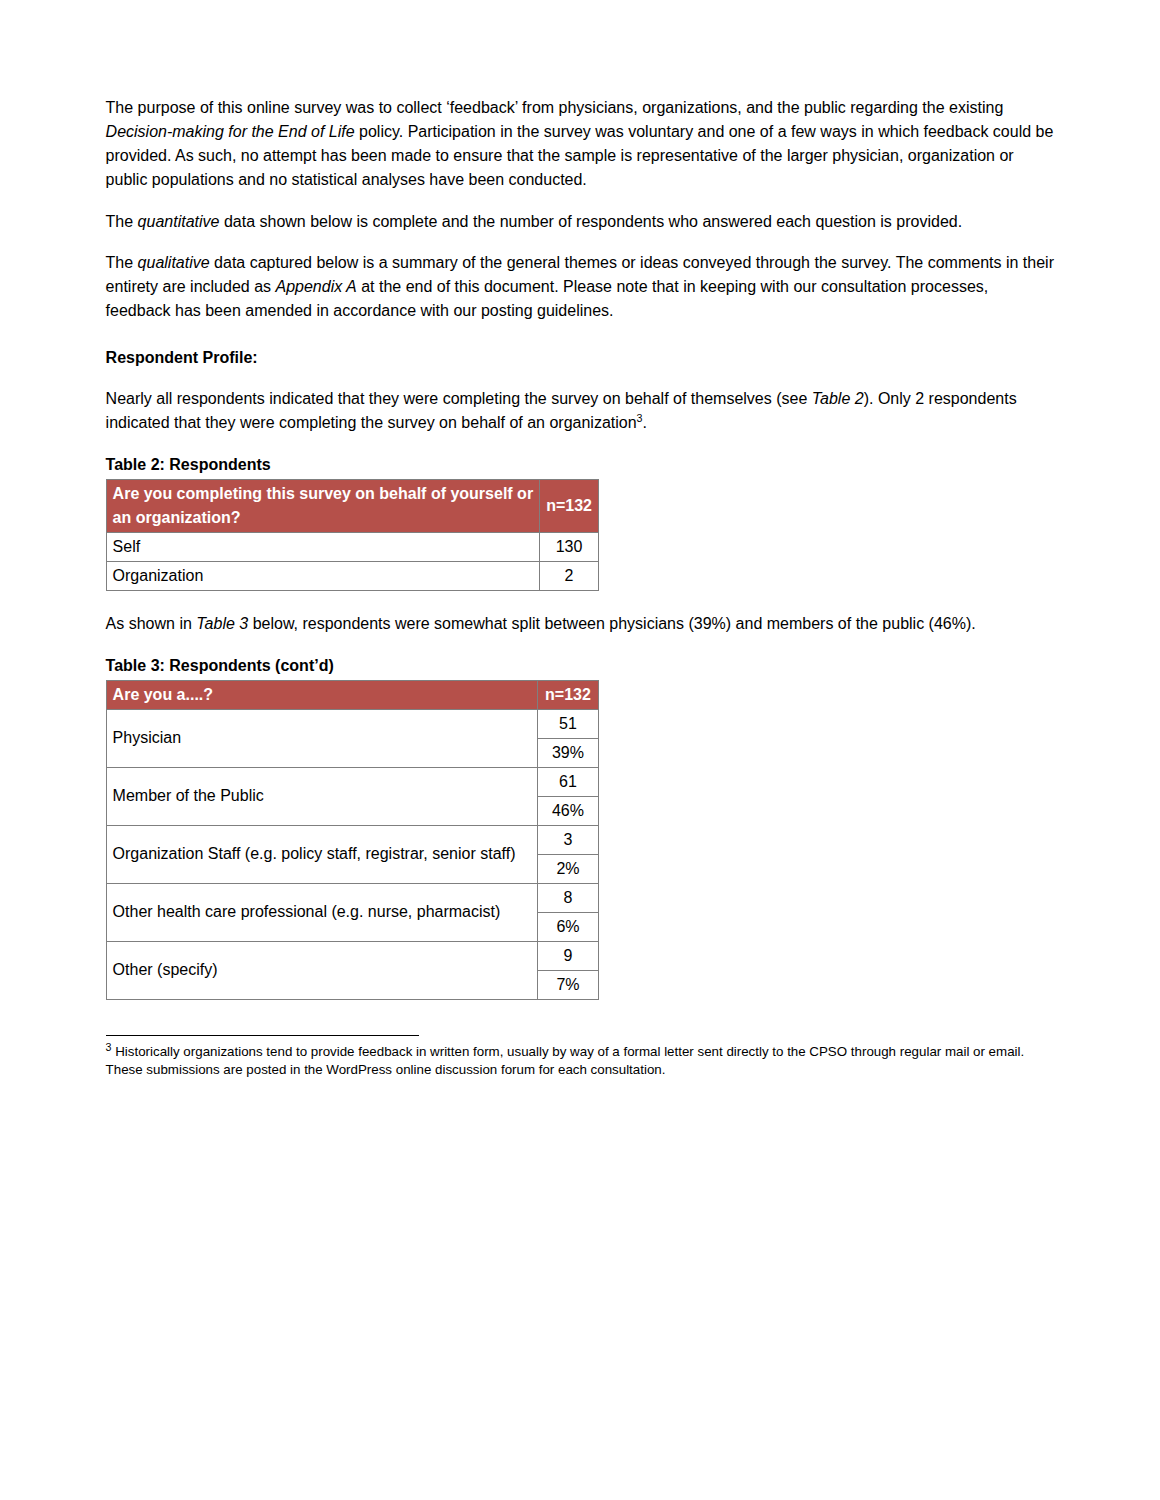The purpose of this online survey was to collect ‘feedback’ from physicians, organizations, and the public regarding the existing Decision-making for the End of Life policy. Participation in the survey was voluntary and one of a few ways in which feedback could be provided. As such, no attempt has been made to ensure that the sample is representative of the larger physician, organization or public populations and no statistical analyses have been conducted.
The quantitative data shown below is complete and the number of respondents who answered each question is provided.
The qualitative data captured below is a summary of the general themes or ideas conveyed through the survey. The comments in their entirety are included as Appendix A at the end of this document. Please note that in keeping with our consultation processes, feedback has been amended in accordance with our posting guidelines.
Respondent Profile:
Nearly all respondents indicated that they were completing the survey on behalf of themselves (see Table 2). Only 2 respondents indicated that they were completing the survey on behalf of an organization3.
Table 2: Respondents
| Are you completing this survey on behalf of yourself or an organization? | n=132 |
| --- | --- |
| Self | 130 |
| Organization | 2 |
As shown in Table 3 below, respondents were somewhat split between physicians (39%) and members of the public (46%).
Table 3: Respondents (cont’d)
| Are you a....? | n=132 |
| --- | --- |
| Physician | 51 |
| 39% |
| Member of the Public | 61 |
| 46% |
| Organization Staff (e.g. policy staff, registrar, senior staff) | 3 |
| 2% |
| Other health care professional (e.g. nurse, pharmacist) | 8 |
| 6% |
| Other (specify) | 9 |
| 7% |
3 Historically organizations tend to provide feedback in written form, usually by way of a formal letter sent directly to the CPSO through regular mail or email. These submissions are posted in the WordPress online discussion forum for each consultation.